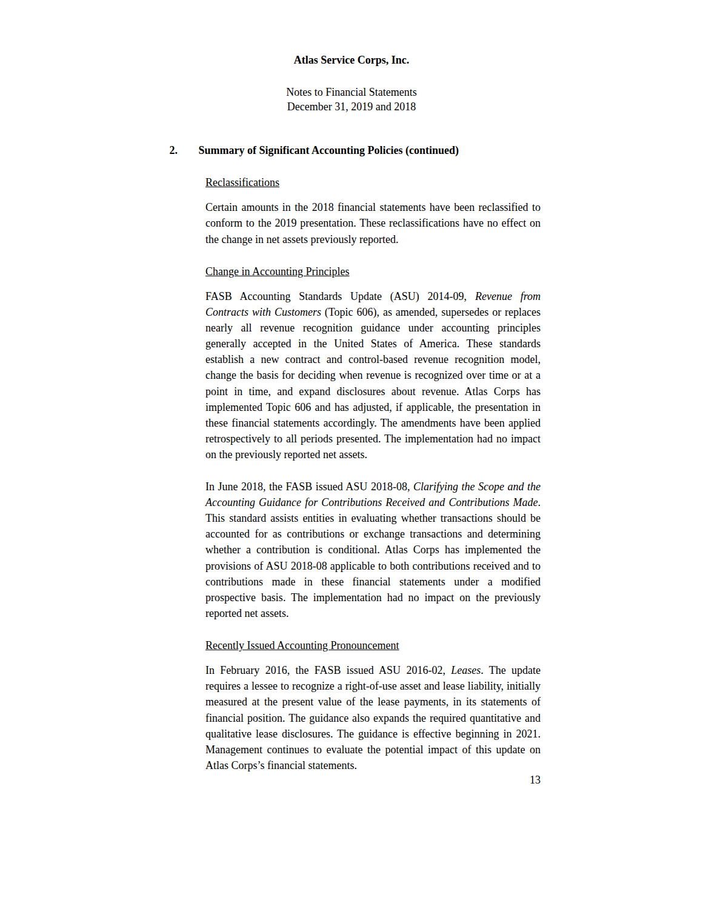Atlas Service Corps, Inc.
Notes to Financial Statements
December 31, 2019 and 2018
2.
Summary of Significant Accounting Policies (continued)
Reclassifications
Certain amounts in the 2018 financial statements have been reclassified to conform to the 2019 presentation. These reclassifications have no effect on the change in net assets previously reported.
Change in Accounting Principles
FASB Accounting Standards Update (ASU) 2014-09, Revenue from Contracts with Customers (Topic 606), as amended, supersedes or replaces nearly all revenue recognition guidance under accounting principles generally accepted in the United States of America. These standards establish a new contract and control-based revenue recognition model, change the basis for deciding when revenue is recognized over time or at a point in time, and expand disclosures about revenue. Atlas Corps has implemented Topic 606 and has adjusted, if applicable, the presentation in these financial statements accordingly. The amendments have been applied retrospectively to all periods presented. The implementation had no impact on the previously reported net assets.
In June 2018, the FASB issued ASU 2018-08, Clarifying the Scope and the Accounting Guidance for Contributions Received and Contributions Made. This standard assists entities in evaluating whether transactions should be accounted for as contributions or exchange transactions and determining whether a contribution is conditional. Atlas Corps has implemented the provisions of ASU 2018-08 applicable to both contributions received and to contributions made in these financial statements under a modified prospective basis. The implementation had no impact on the previously reported net assets.
Recently Issued Accounting Pronouncement
In February 2016, the FASB issued ASU 2016-02, Leases. The update requires a lessee to recognize a right-of-use asset and lease liability, initially measured at the present value of the lease payments, in its statements of financial position. The guidance also expands the required quantitative and qualitative lease disclosures. The guidance is effective beginning in 2021. Management continues to evaluate the potential impact of this update on Atlas Corps’s financial statements.
13